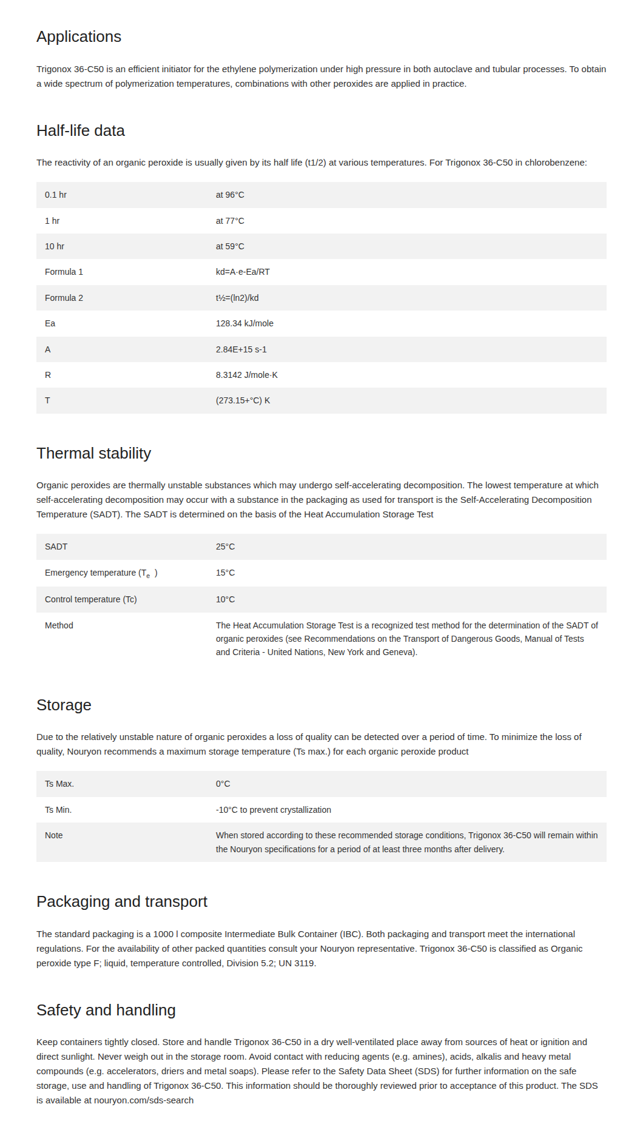Applications
Trigonox 36-C50 is an efficient initiator for the ethylene polymerization under high pressure in both autoclave and tubular processes. To obtain a wide spectrum of polymerization temperatures, combinations with other peroxides are applied in practice.
Half-life data
The reactivity of an organic peroxide is usually given by its half life (t1/2) at various temperatures. For Trigonox 36-C50 in chlorobenzene:
| 0.1 hr | at 96°C |
| 1 hr | at 77°C |
| 10 hr | at 59°C |
| Formula 1 | kd=A·e-Ea/RT |
| Formula 2 | t½=(ln2)/kd |
| Ea | 128.34 kJ/mole |
| A | 2.84E+15 s-1 |
| R | 8.3142 J/mole·K |
| T | (273.15+°C) K |
Thermal stability
Organic peroxides are thermally unstable substances which may undergo self-accelerating decomposition. The lowest temperature at which self-accelerating decomposition may occur with a substance in the packaging as used for transport is the Self-Accelerating Decomposition Temperature (SADT). The SADT is determined on the basis of the Heat Accumulation Storage Test
| SADT | 25°C |
| Emergency temperature (T e ) | 15°C |
| Control temperature (Tc) | 10°C |
| Method | The Heat Accumulation Storage Test is a recognized test method for the determination of the SADT of organic peroxides (see Recommendations on the Transport of Dangerous Goods, Manual of Tests and Criteria - United Nations, New York and Geneva). |
Storage
Due to the relatively unstable nature of organic peroxides a loss of quality can be detected over a period of time. To minimize the loss of quality, Nouryon recommends a maximum storage temperature (Ts max.) for each organic peroxide product
| Ts Max. | 0°C |
| Ts Min. | -10°C to prevent crystallization |
| Note | When stored according to these recommended storage conditions, Trigonox 36-C50 will remain within the Nouryon specifications for a period of at least three months after delivery. |
Packaging and transport
The standard packaging is a 1000 l composite Intermediate Bulk Container (IBC). Both packaging and transport meet the international regulations. For the availability of other packed quantities consult your Nouryon representative. Trigonox 36-C50 is classified as Organic peroxide type F; liquid, temperature controlled, Division 5.2; UN 3119.
Safety and handling
Keep containers tightly closed. Store and handle Trigonox 36-C50 in a dry well-ventilated place away from sources of heat or ignition and direct sunlight. Never weigh out in the storage room. Avoid contact with reducing agents (e.g. amines), acids, alkalis and heavy metal compounds (e.g. accelerators, driers and metal soaps). Please refer to the Safety Data Sheet (SDS) for further information on the safe storage, use and handling of Trigonox 36-C50. This information should be thoroughly reviewed prior to acceptance of this product. The SDS is available at nouryon.com/sds-search